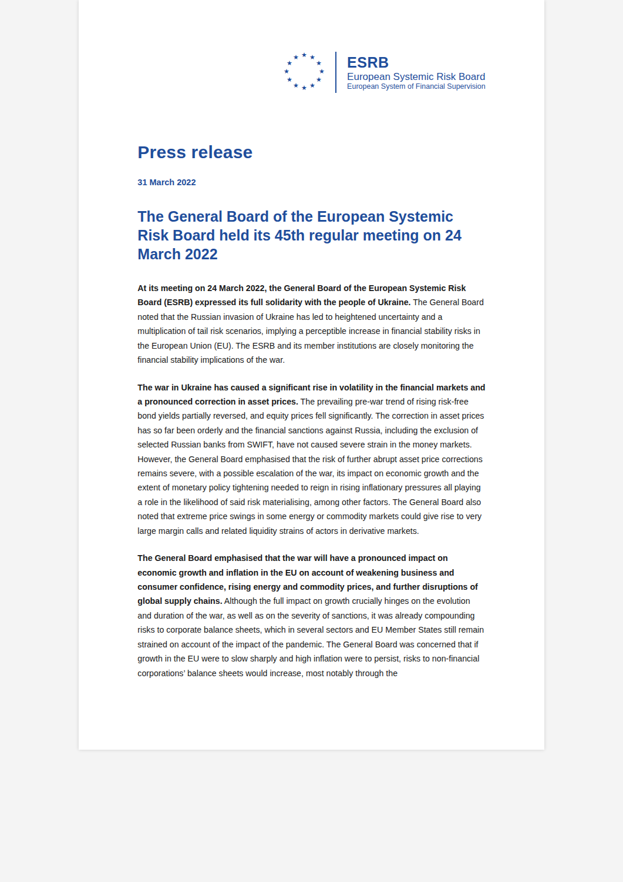★ ★ ★ ★ ★ ★ ★ ★ ★ ★ ★ ★
ESRB
European Systemic Risk Board
European System of Financial Supervision
Press release
31 March 2022
The General Board of the European Systemic Risk Board held its 45th regular meeting on 24 March 2022
At its meeting on 24 March 2022, the General Board of the European Systemic Risk Board (ESRB) expressed its full solidarity with the people of Ukraine. The General Board noted that the Russian invasion of Ukraine has led to heightened uncertainty and a multiplication of tail risk scenarios, implying a perceptible increase in financial stability risks in the European Union (EU). The ESRB and its member institutions are closely monitoring the financial stability implications of the war.
The war in Ukraine has caused a significant rise in volatility in the financial markets and a pronounced correction in asset prices. The prevailing pre-war trend of rising risk-free bond yields partially reversed, and equity prices fell significantly. The correction in asset prices has so far been orderly and the financial sanctions against Russia, including the exclusion of selected Russian banks from SWIFT, have not caused severe strain in the money markets. However, the General Board emphasised that the risk of further abrupt asset price corrections remains severe, with a possible escalation of the war, its impact on economic growth and the extent of monetary policy tightening needed to reign in rising inflationary pressures all playing a role in the likelihood of said risk materialising, among other factors. The General Board also noted that extreme price swings in some energy or commodity markets could give rise to very large margin calls and related liquidity strains of actors in derivative markets.
The General Board emphasised that the war will have a pronounced impact on economic growth and inflation in the EU on account of weakening business and consumer confidence, rising energy and commodity prices, and further disruptions of global supply chains. Although the full impact on growth crucially hinges on the evolution and duration of the war, as well as on the severity of sanctions, it was already compounding risks to corporate balance sheets, which in several sectors and EU Member States still remain strained on account of the impact of the pandemic. The General Board was concerned that if growth in the EU were to slow sharply and high inflation were to persist, risks to non-financial corporations’ balance sheets would increase, most notably through the